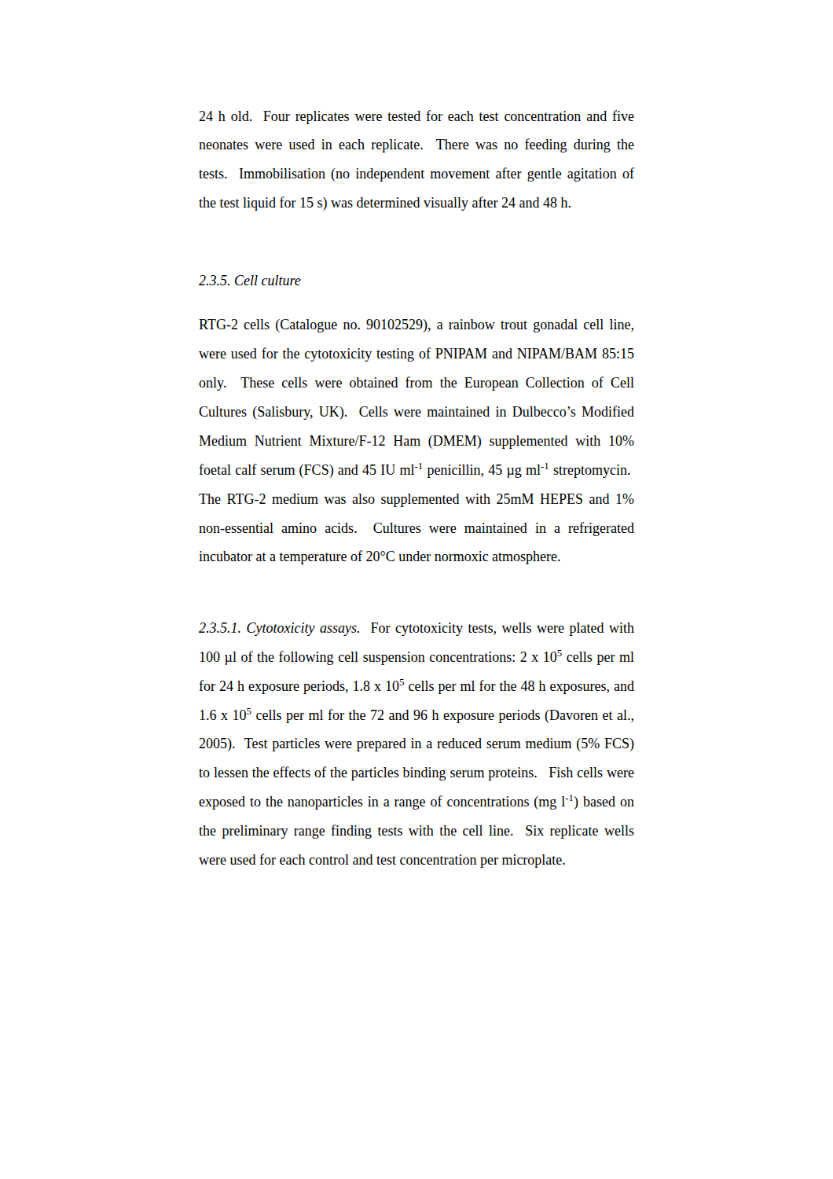24 h old. Four replicates were tested for each test concentration and five neonates were used in each replicate. There was no feeding during the tests. Immobilisation (no independent movement after gentle agitation of the test liquid for 15 s) was determined visually after 24 and 48 h.
2.3.5. Cell culture
RTG-2 cells (Catalogue no. 90102529), a rainbow trout gonadal cell line, were used for the cytotoxicity testing of PNIPAM and NIPAM/BAM 85:15 only. These cells were obtained from the European Collection of Cell Cultures (Salisbury, UK). Cells were maintained in Dulbecco’s Modified Medium Nutrient Mixture/F-12 Ham (DMEM) supplemented with 10% foetal calf serum (FCS) and 45 IU ml-1 penicillin, 45 µg ml-1 streptomycin. The RTG-2 medium was also supplemented with 25mM HEPES and 1% non-essential amino acids. Cultures were maintained in a refrigerated incubator at a temperature of 20°C under normoxic atmosphere.
2.3.5.1. Cytotoxicity assays. For cytotoxicity tests, wells were plated with 100 µl of the following cell suspension concentrations: 2 x 105 cells per ml for 24 h exposure periods, 1.8 x 105 cells per ml for the 48 h exposures, and 1.6 x 105 cells per ml for the 72 and 96 h exposure periods (Davoren et al., 2005). Test particles were prepared in a reduced serum medium (5% FCS) to lessen the effects of the particles binding serum proteins. Fish cells were exposed to the nanoparticles in a range of concentrations (mg l-1) based on the preliminary range finding tests with the cell line. Six replicate wells were used for each control and test concentration per microplate.